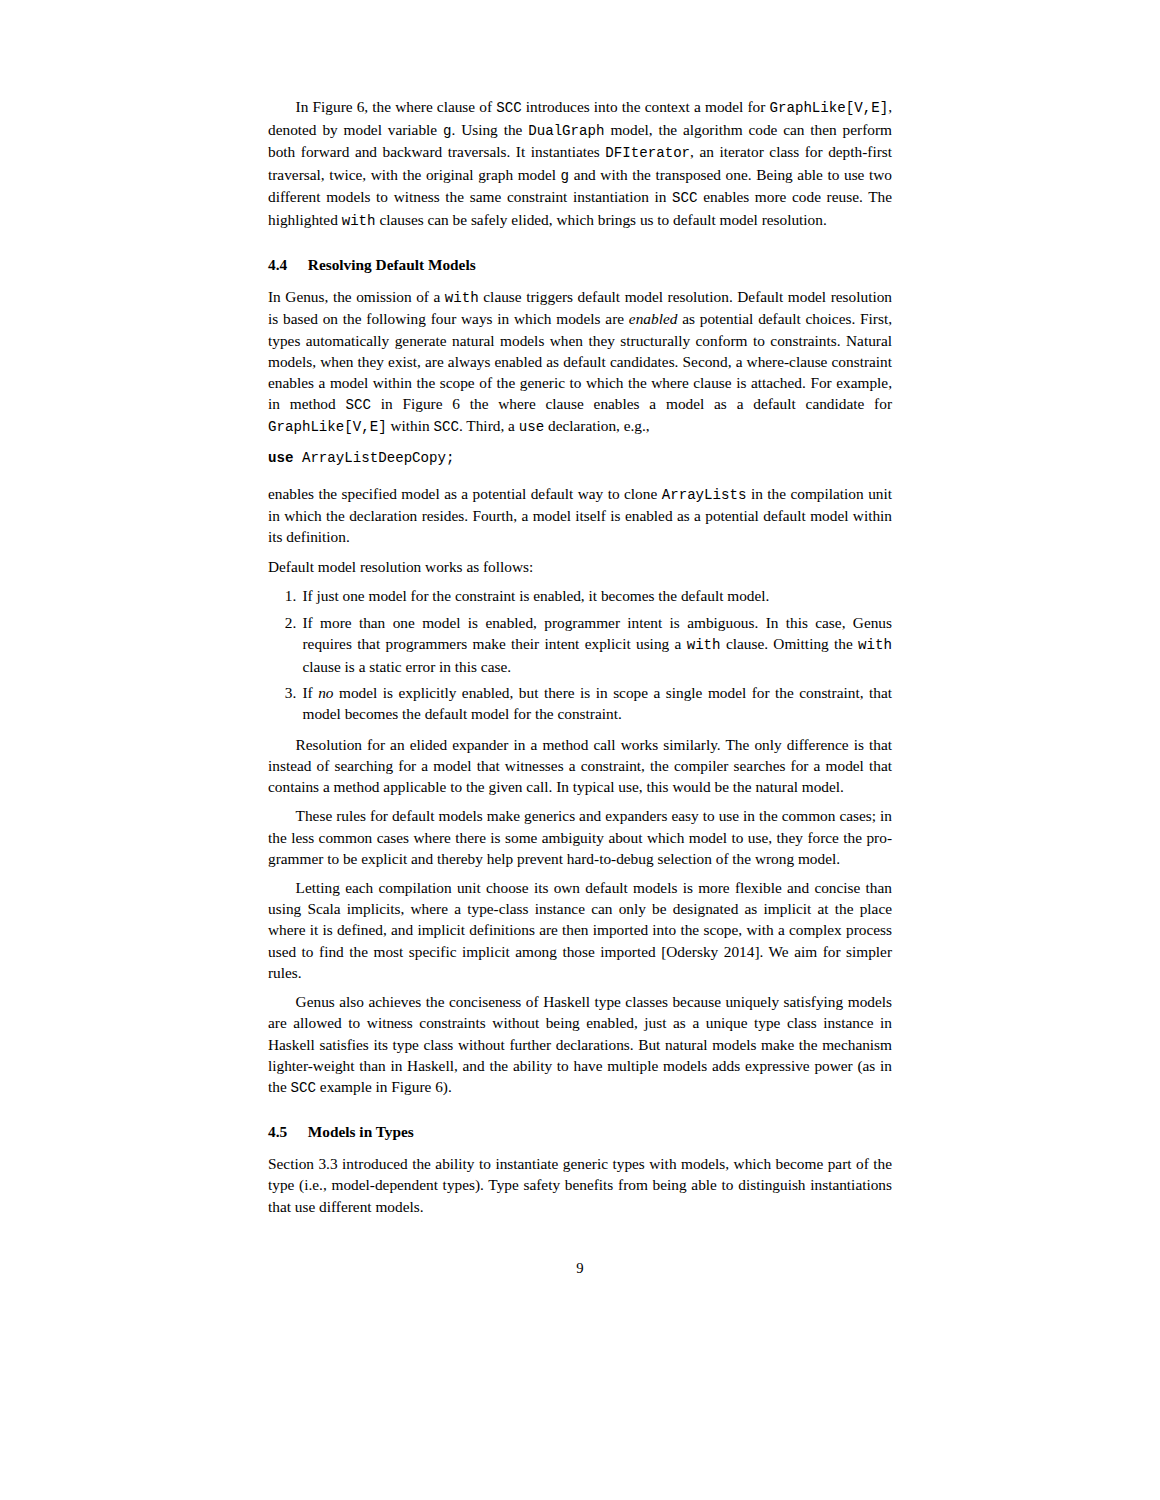In Figure 6, the where clause of SCC introduces into the context a model for GraphLike[V,E], denoted by model variable g. Using the DualGraph model, the algorithm code can then perform both forward and backward traversals. It instantiates DFIterator, an iterator class for depth-first traversal, twice, with the original graph model g and with the transposed one. Being able to use two different models to witness the same constraint instantiation in SCC enables more code reuse. The highlighted with clauses can be safely elided, which brings us to default model resolution.
4.4 Resolving Default Models
In Genus, the omission of a with clause triggers default model resolution. Default model resolution is based on the following four ways in which models are enabled as potential default choices. First, types automatically generate natural models when they structurally conform to constraints. Natural models, when they exist, are always enabled as default candidates. Second, a where-clause constraint enables a model within the scope of the generic to which the where clause is attached. For example, in method SCC in Figure 6 the where clause enables a model as a default candidate for GraphLike[V,E] within SCC. Third, a use declaration, e.g.,
use ArrayListDeepCopy;
enables the specified model as a potential default way to clone ArrayLists in the compilation unit in which the declaration resides. Fourth, a model itself is enabled as a potential default model within its definition.
Default model resolution works as follows:
If just one model for the constraint is enabled, it becomes the default model.
If more than one model is enabled, programmer intent is ambiguous. In this case, Genus requires that programmers make their intent explicit using a with clause. Omitting the with clause is a static error in this case.
If no model is explicitly enabled, but there is in scope a single model for the constraint, that model becomes the default model for the constraint.
Resolution for an elided expander in a method call works similarly. The only difference is that instead of searching for a model that witnesses a constraint, the compiler searches for a model that contains a method applicable to the given call. In typical use, this would be the natural model.
These rules for default models make generics and expanders easy to use in the common cases; in the less common cases where there is some ambiguity about which model to use, they force the programmer to be explicit and thereby help prevent hard-to-debug selection of the wrong model.
Letting each compilation unit choose its own default models is more flexible and concise than using Scala implicits, where a type-class instance can only be designated as implicit at the place where it is defined, and implicit definitions are then imported into the scope, with a complex process used to find the most specific implicit among those imported [Odersky 2014]. We aim for simpler rules.
Genus also achieves the conciseness of Haskell type classes because uniquely satisfying models are allowed to witness constraints without being enabled, just as a unique type class instance in Haskell satisfies its type class without further declarations. But natural models make the mechanism lighter-weight than in Haskell, and the ability to have multiple models adds expressive power (as in the SCC example in Figure 6).
4.5 Models in Types
Section 3.3 introduced the ability to instantiate generic types with models, which become part of the type (i.e., model-dependent types). Type safety benefits from being able to distinguish instantiations that use different models.
9